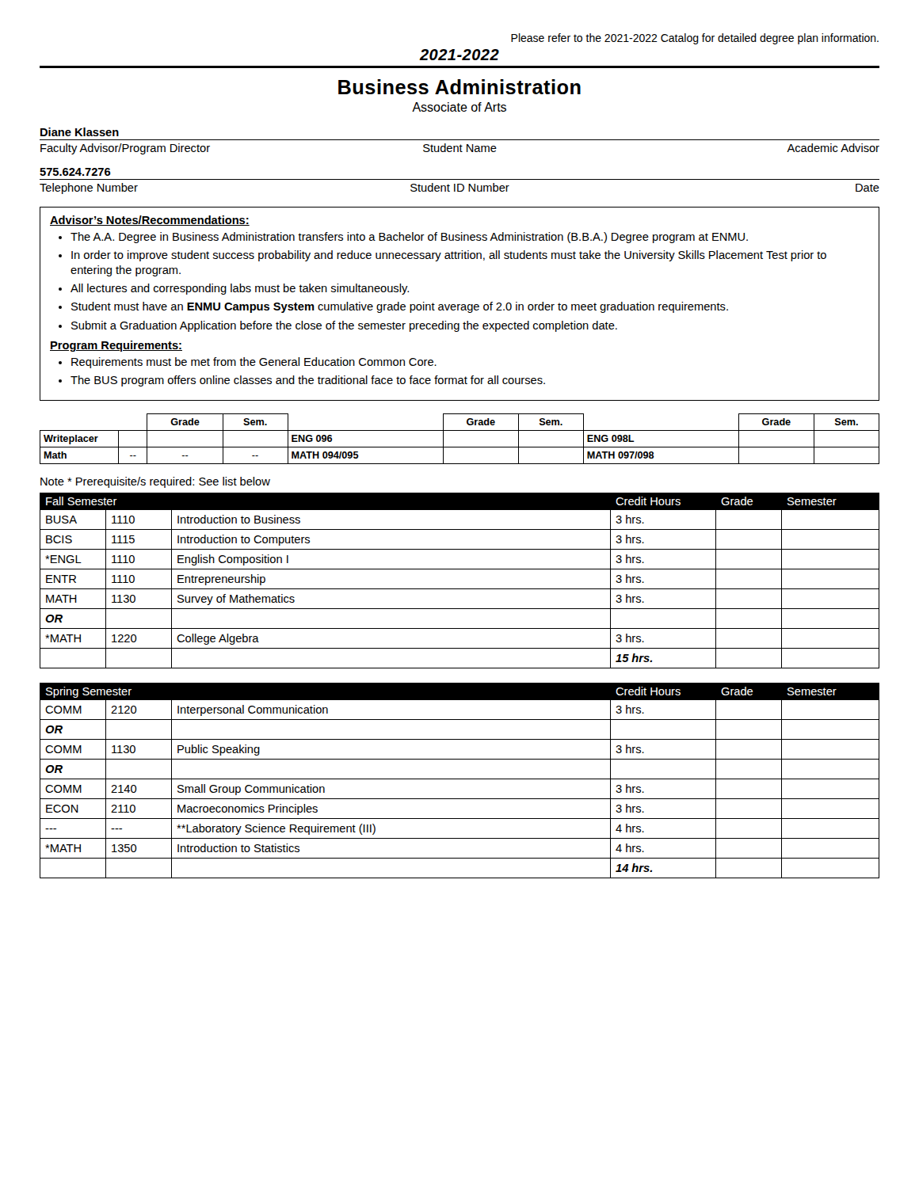Please refer to the 2021-2022 Catalog for detailed degree plan information.
2021-2022
Business Administration
Associate of Arts
| Diane Klassen | | |
| Faculty Advisor/Program Director | Student Name | Academic Advisor |
| 575.624.7276 | | |
| Telephone Number | Student ID Number | Date |
Advisor’s Notes/Recommendations:
The A.A. Degree in Business Administration transfers into a Bachelor of Business Administration (B.B.A.) Degree program at ENMU.
In order to improve student success probability and reduce unnecessary attrition, all students must take the University Skills Placement Test prior to entering the program.
All lectures and corresponding labs must be taken simultaneously.
Student must have an ENMU Campus System cumulative grade point average of 2.0 in order to meet graduation requirements.
Submit a Graduation Application before the close of the semester preceding the expected completion date.
Program Requirements:
Requirements must be met from the General Education Common Core.
The BUS program offers online classes and the traditional face to face format for all courses.
| | | Grade | Sem. | | Grade | Sem. | | Grade | Sem. |
| Writeplacer | | | | ENG 096 | | | ENG 098L | | |
| Math | -- | -- | -- | MATH 094/095 | | | MATH 097/098 | | |
Note * Prerequisite/s required: See list below
| Fall Semester | Credit Hours | Grade | Semester |
| --- | --- | --- | --- |
| BUSA | 1110 | Introduction to Business | 3 hrs. | | |
| BCIS | 1115 | Introduction to Computers | 3 hrs. | | |
| *ENGL | 1110 | English Composition I | 3 hrs. | | |
| ENTR | 1110 | Entrepreneurship | 3 hrs. | | |
| MATH | 1130 | Survey of Mathematics | 3 hrs. | | |
| OR | | | | | |
| *MATH | 1220 | College Algebra | 3 hrs. | | |
| | | | 15 hrs. | | |
| Spring Semester | Credit Hours | Grade | Semester |
| --- | --- | --- | --- |
| COMM | 2120 | Interpersonal Communication | 3 hrs. | | |
| OR | | | | | |
| COMM | 1130 | Public Speaking | 3 hrs. | | |
| OR | | | | | |
| COMM | 2140 | Small Group Communication | 3 hrs. | | |
| ECON | 2110 | Macroeconomics Principles | 3 hrs. | | |
| --- | --- | **Laboratory Science Requirement (III) | 4 hrs. | | |
| *MATH | 1350 | Introduction to Statistics | 4 hrs. | | |
| | | | 14 hrs. | | |